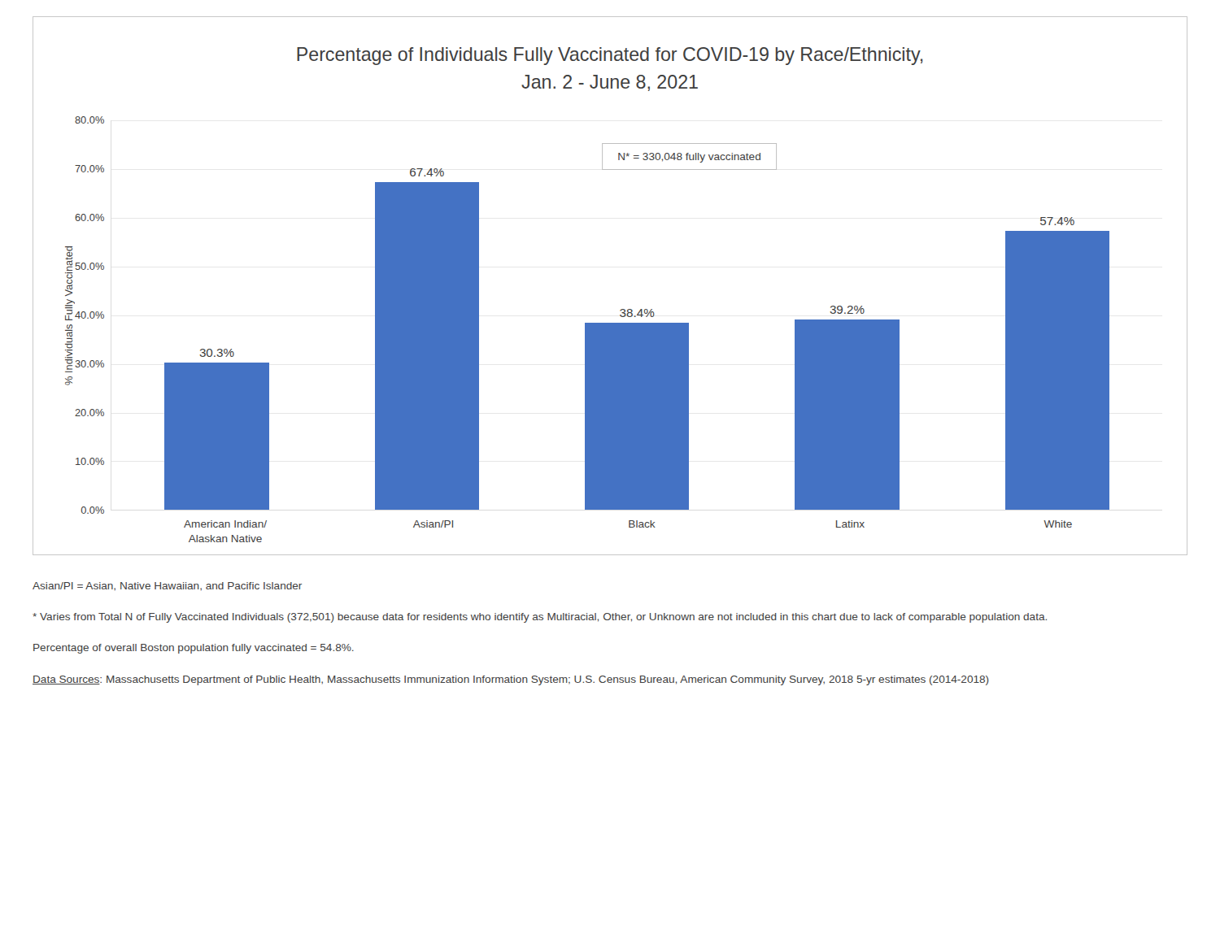Percentage of Individuals Fully Vaccinated for COVID-19 by Race/Ethnicity,
Jan. 2 - June 8, 2021
% Individuals Fully Vaccinated
80.0% 70.0% 60.0% 50.0% 40.0% 30.0% 20.0% 10.0% 0.0%
N* = 330,048 fully vaccinated
30.3%
67.4%
38.4%
39.2%
57.4%
American Indian/
Alaskan Native
Asian/PI
Black
Latinx
White
Asian/PI = Asian, Native Hawaiian, and Pacific Islander
* Varies from Total N of Fully Vaccinated Individuals (372,501) because data for residents who identify as Multiracial, Other, or Unknown are not included in this chart due to lack of comparable population data.
Percentage of overall Boston population fully vaccinated = 54.8%.
Data Sources: Massachusetts Department of Public Health, Massachusetts Immunization Information System; U.S. Census Bureau, American Community Survey, 2018 5-yr estimates (2014-2018)